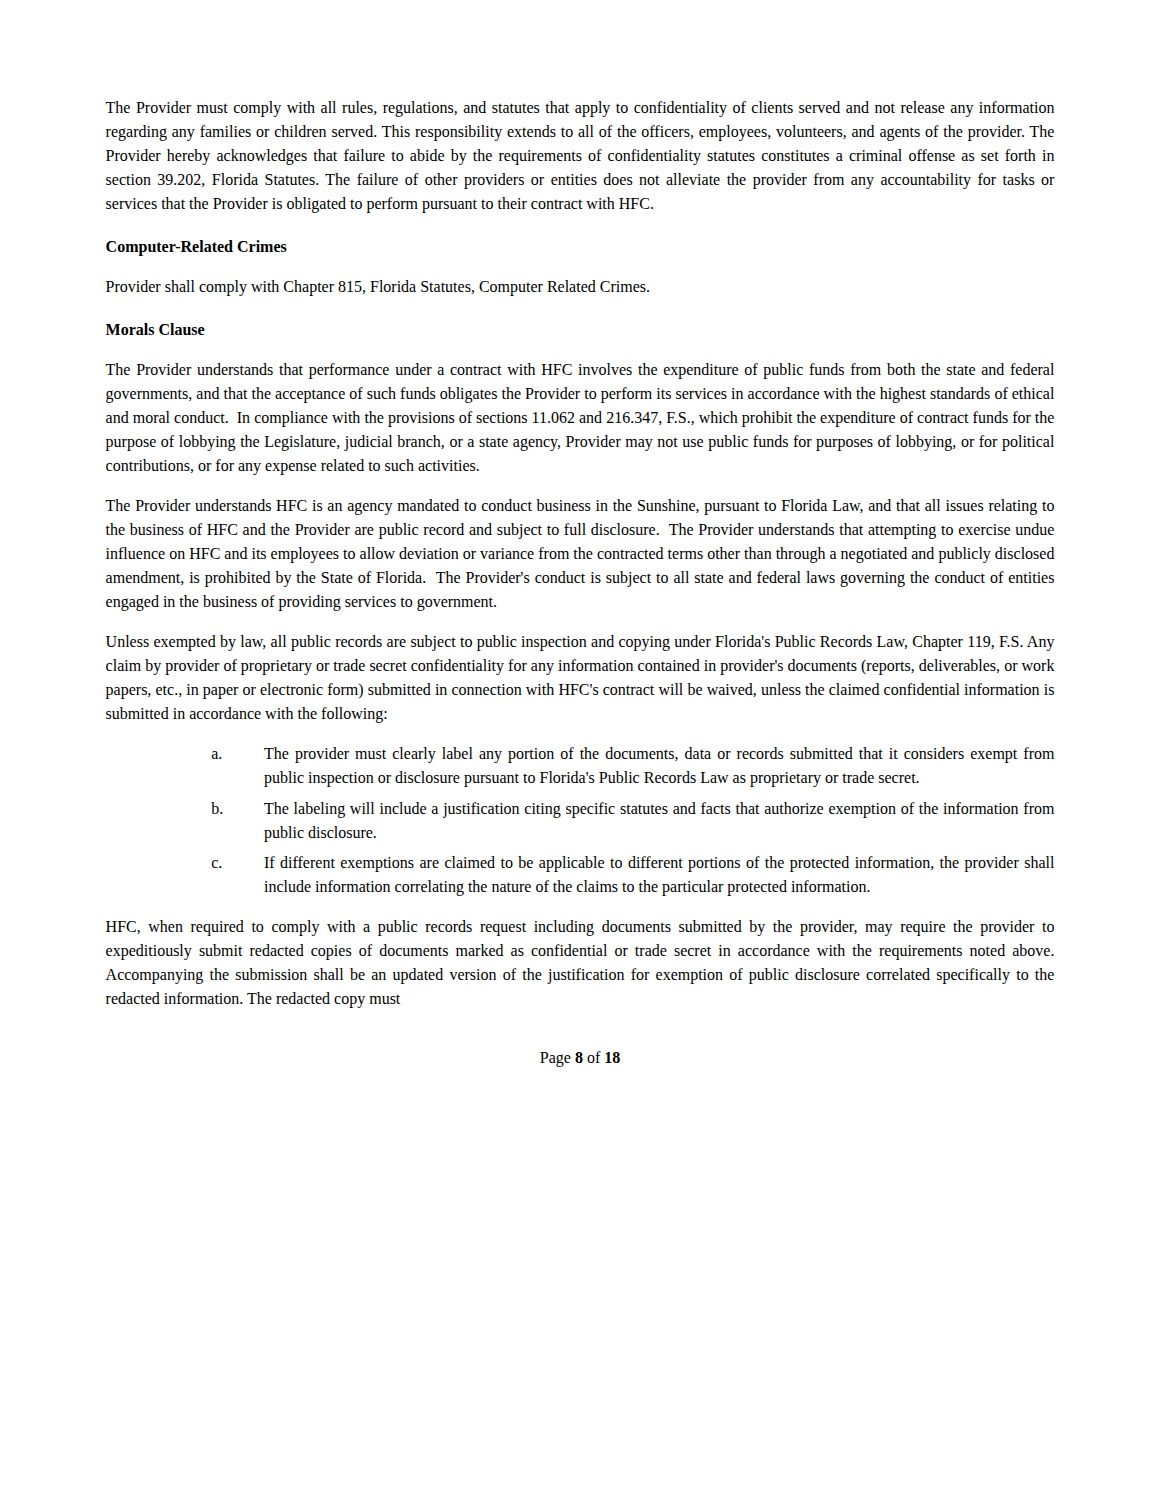The Provider must comply with all rules, regulations, and statutes that apply to confidentiality of clients served and not release any information regarding any families or children served. This responsibility extends to all of the officers, employees, volunteers, and agents of the provider. The Provider hereby acknowledges that failure to abide by the requirements of confidentiality statutes constitutes a criminal offense as set forth in section 39.202, Florida Statutes. The failure of other providers or entities does not alleviate the provider from any accountability for tasks or services that the Provider is obligated to perform pursuant to their contract with HFC.
Computer-Related Crimes
Provider shall comply with Chapter 815, Florida Statutes, Computer Related Crimes.
Morals Clause
The Provider understands that performance under a contract with HFC involves the expenditure of public funds from both the state and federal governments, and that the acceptance of such funds obligates the Provider to perform its services in accordance with the highest standards of ethical and moral conduct. In compliance with the provisions of sections 11.062 and 216.347, F.S., which prohibit the expenditure of contract funds for the purpose of lobbying the Legislature, judicial branch, or a state agency, Provider may not use public funds for purposes of lobbying, or for political contributions, or for any expense related to such activities.
The Provider understands HFC is an agency mandated to conduct business in the Sunshine, pursuant to Florida Law, and that all issues relating to the business of HFC and the Provider are public record and subject to full disclosure. The Provider understands that attempting to exercise undue influence on HFC and its employees to allow deviation or variance from the contracted terms other than through a negotiated and publicly disclosed amendment, is prohibited by the State of Florida. The Provider's conduct is subject to all state and federal laws governing the conduct of entities engaged in the business of providing services to government.
Unless exempted by law, all public records are subject to public inspection and copying under Florida's Public Records Law, Chapter 119, F.S. Any claim by provider of proprietary or trade secret confidentiality for any information contained in provider's documents (reports, deliverables, or work papers, etc., in paper or electronic form) submitted in connection with HFC's contract will be waived, unless the claimed confidential information is submitted in accordance with the following:
a. The provider must clearly label any portion of the documents, data or records submitted that it considers exempt from public inspection or disclosure pursuant to Florida's Public Records Law as proprietary or trade secret.
b. The labeling will include a justification citing specific statutes and facts that authorize exemption of the information from public disclosure.
c. If different exemptions are claimed to be applicable to different portions of the protected information, the provider shall include information correlating the nature of the claims to the particular protected information.
HFC, when required to comply with a public records request including documents submitted by the provider, may require the provider to expeditiously submit redacted copies of documents marked as confidential or trade secret in accordance with the requirements noted above. Accompanying the submission shall be an updated version of the justification for exemption of public disclosure correlated specifically to the redacted information. The redacted copy must
Page 8 of 18